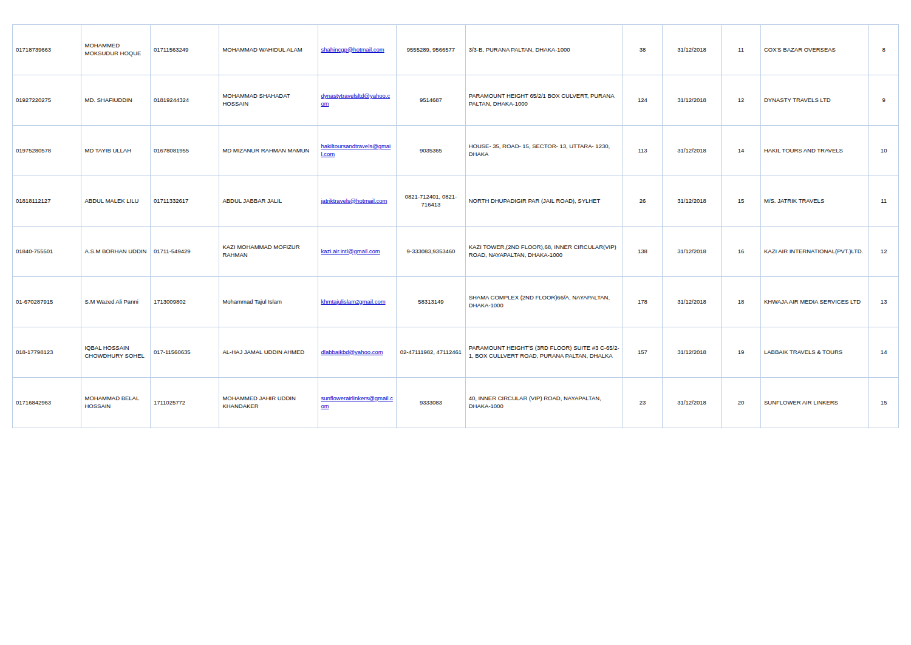| 01718739663 | MOHAMMED MOKSUDUR HOQUE | 01711563249 | MOHAMMAD WAHIDUL ALAM | shahincgp@hotmail.com | 9555289, 9566577 | 3/3-B, PURANA PALTAN, DHAKA-1000 | 38 | 31/12/2018 | 11 | COX'S BAZAR OVERSEAS | 8 |
| 01927220275 | MD. SHAFIUDDIN | 01819244324 | MOHAMMAD SHAHADAT HOSSAIN | dynastytravelsltd@yahoo.com | 9514687 | PARAMOUNT HEIGHT 65/2/1 BOX CULVERT, PURANA PALTAN, DHAKA-1000 | 124 | 31/12/2018 | 12 | DYNASTY TRAVELS LTD | 9 |
| 01975280578 | MD TAYIB ULLAH | 01678081955 | MD MIZANUR RAHMAN MAMUN | hakiltoursandtravels@gmail.com | 9035365 | HOUSE- 35, ROAD- 15, SECTOR- 13, UTTARA- 1230, DHAKA | 113 | 31/12/2018 | 14 | HAKIL TOURS AND TRAVELS | 10 |
| 01818112127 | ABDUL MALEK LILU | 01711332617 | ABDUL JABBAR JALIL | jatriktravels@hotmail.com | 0821-712401, 0821-716413 | NORTH DHUPADIGIR PAR (JAIL ROAD), SYLHET | 26 | 31/12/2018 | 15 | M/S. JATRIK TRAVELS | 11 |
| 01840-755501 | A.S.M BORHAN UDDIN | 01711-549429 | KAZI MOHAMMAD MOFIZUR RAHMAN | kazi.air.intl@gmail.com | 9-333083,9353460 | KAZI TOWER,(2ND FLOOR),68, INNER CIRCULAR(VIP) ROAD, NAYAPALTAN, DHAKA-1000 | 138 | 31/12/2018 | 16 | KAZI AIR INTERNATIONAL(PVT.)LTD. | 12 |
| 01-670287915 | S.M Wazed Ali Panni | 1713009802 | Mohammad Tajul Islam | khmtajulislam2gmail.com | 58313149 | SHAMA COMPLEX (2ND FLOOR)66/A, NAYAPALTAN, DHAKA-1000 | 178 | 31/12/2018 | 18 | KHWAJA AIR MEDIA SERVICES LTD | 13 |
| 018-17798123 | IQBAL HOSSAIN CHOWDHURY SOHEL | 017-11560635 | AL-HAJ JAMAL UDDIN AHMED | dlabbaikbd@yahoo.com | 02-47111982, 47112461 | PARAMOUNT HEIGHT'S (3RD FLOOR) SUITE #3 C-65/2-1, BOX CULLVERT ROAD, PURANA PALTAN, DHALKA | 157 | 31/12/2018 | 19 | LABBAIK TRAVELS & TOURS | 14 |
| 01716842963 | MOHAMMAD BELAL HOSSAIN | 1711025772 | MOHAMMED JAHIR UDDIN KHANDAKER | sunflowerairlinkers@gmail.com | 9333083 | 40, INNER CIRCULAR (VIP) ROAD, NAYAPALTAN, DHAKA-1000 | 23 | 31/12/2018 | 20 | SUNFLOWER AIR LINKERS | 15 |